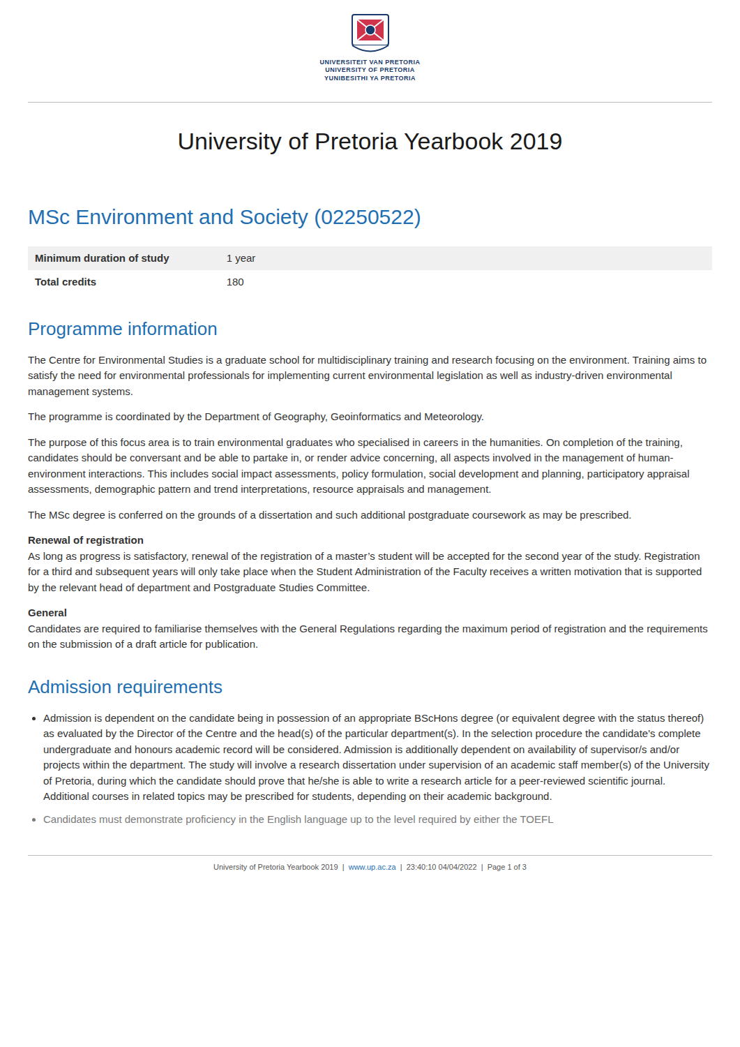Universiteit van Pretoria
University of Pretoria
Yunibesithi ya Pretoria
University of Pretoria Yearbook 2019
MSc Environment and Society (02250522)
| Minimum duration of study | 1 year |
| Total credits | 180 |
Programme information
The Centre for Environmental Studies is a graduate school for multidisciplinary training and research focusing on the environment. Training aims to satisfy the need for environmental professionals for implementing current environmental legislation as well as industry-driven environmental management systems.
The programme is coordinated by the Department of Geography, Geoinformatics and Meteorology.
The purpose of this focus area is to train environmental graduates who specialised in careers in the humanities. On completion of the training, candidates should be conversant and be able to partake in, or render advice concerning, all aspects involved in the management of human-environment interactions. This includes social impact assessments, policy formulation, social development and planning, participatory appraisal assessments, demographic pattern and trend interpretations, resource appraisals and management.
The MSc degree is conferred on the grounds of a dissertation and such additional postgraduate coursework as may be prescribed.
Renewal of registration
As long as progress is satisfactory, renewal of the registration of a master’s student will be accepted for the second year of the study. Registration for a third and subsequent years will only take place when the Student Administration of the Faculty receives a written motivation that is supported by the relevant head of department and Postgraduate Studies Committee.
General
Candidates are required to familiarise themselves with the General Regulations regarding the maximum period of registration and the requirements on the submission of a draft article for publication.
Admission requirements
Admission is dependent on the candidate being in possession of an appropriate BScHons degree (or equivalent degree with the status thereof) as evaluated by the Director of the Centre and the head(s) of the particular department(s). In the selection procedure the candidate's complete undergraduate and honours academic record will be considered. Admission is additionally dependent on availability of supervisor/s and/or projects within the department. The study will involve a research dissertation under supervision of an academic staff member(s) of the University of Pretoria, during which the candidate should prove that he/she is able to write a research article for a peer-reviewed scientific journal. Additional courses in related topics may be prescribed for students, depending on their academic background.
Candidates must demonstrate proficiency in the English language up to the level required by either the TOEFL
University of Pretoria Yearbook 2019 | www.up.ac.za | 23:40:10 04/04/2022 | Page 1 of 3